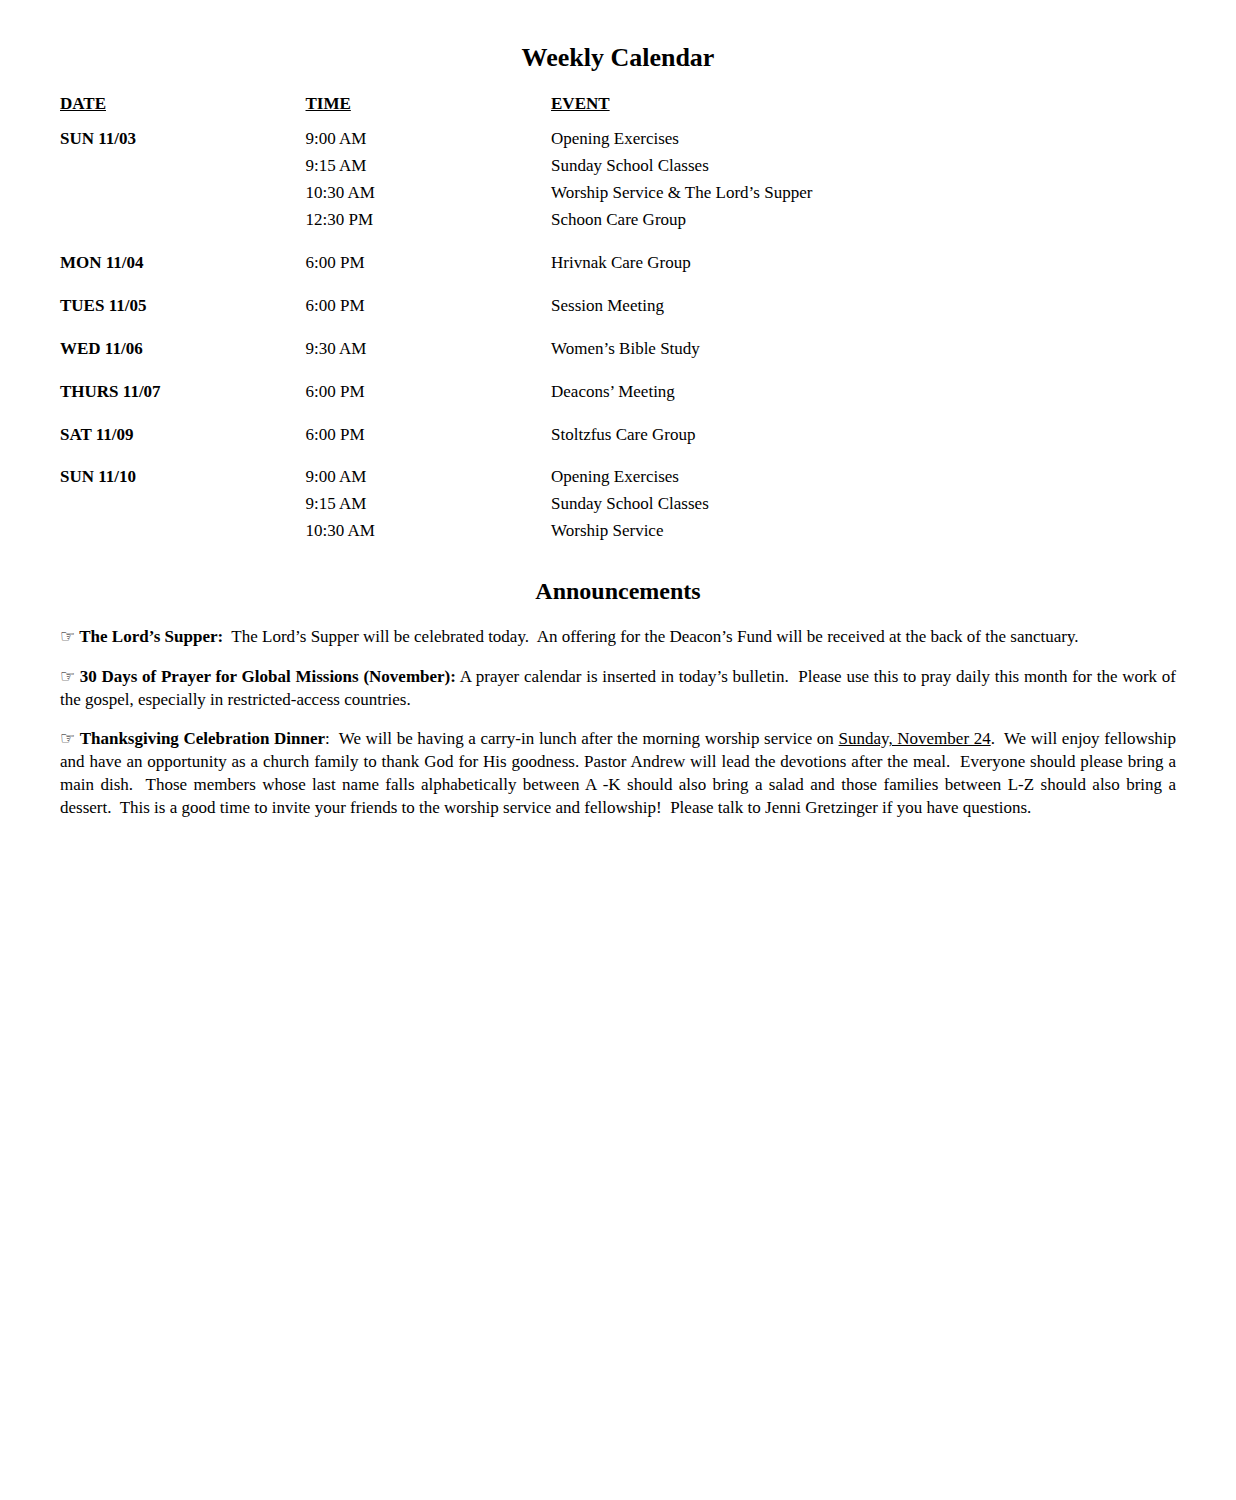Weekly Calendar
| DATE | TIME | EVENT |
| --- | --- | --- |
| SUN 11/03 | 9:00 AM | Opening Exercises |
| | 9:15 AM | Sunday School Classes |
| | 10:30 AM | Worship Service & The Lord’s Supper |
| | 12:30 PM | Schoon Care Group |
| MON 11/04 | 6:00 PM | Hrivnak Care Group |
| TUES 11/05 | 6:00 PM | Session Meeting |
| WED 11/06 | 9:30 AM | Women’s Bible Study |
| THURS 11/07 | 6:00 PM | Deacons’ Meeting |
| SAT 11/09 | 6:00 PM | Stoltzfus Care Group |
| SUN 11/10 | 9:00 AM | Opening Exercises |
| | 9:15 AM | Sunday School Classes |
| | 10:30 AM | Worship Service |
Announcements
☞ The Lord’s Supper: The Lord’s Supper will be celebrated today. An offering for the Deacon’s Fund will be received at the back of the sanctuary.
☞ 30 Days of Prayer for Global Missions (November): A prayer calendar is inserted in today’s bulletin. Please use this to pray daily this month for the work of the gospel, especially in restricted-access countries.
☞ Thanksgiving Celebration Dinner: We will be having a carry-in lunch after the morning worship service on Sunday, November 24. We will enjoy fellowship and have an opportunity as a church family to thank God for His goodness. Pastor Andrew will lead the devotions after the meal. Everyone should please bring a main dish. Those members whose last name falls alphabetically between A -K should also bring a salad and those families between L-Z should also bring a dessert. This is a good time to invite your friends to the worship service and fellowship! Please talk to Jenni Gretzinger if you have questions.